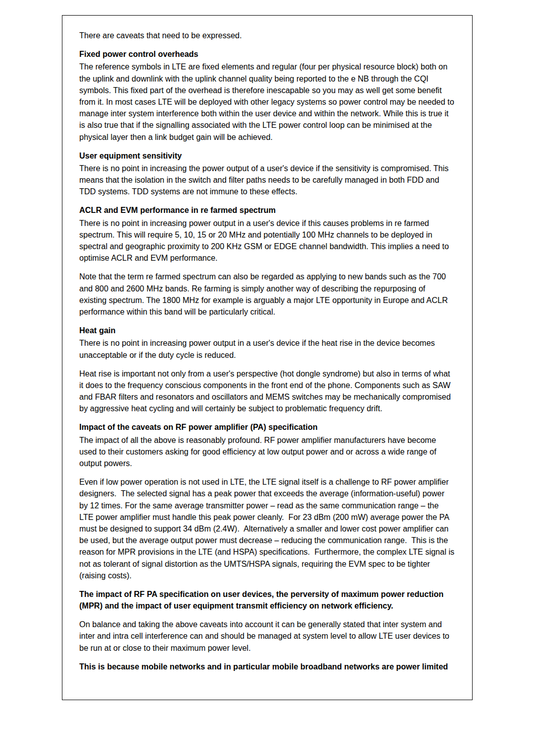There are caveats that need to be expressed.
Fixed power control overheads
The reference symbols in LTE are fixed elements and regular (four per physical resource block) both on the uplink and downlink with the uplink channel quality being reported to the e NB through the CQI symbols. This fixed part of the overhead is therefore inescapable so you may as well get some benefit from it. In most cases LTE will be deployed with other legacy systems so power control may be needed to manage inter system interference both within the user device and within the network. While this is true it is also true that if the signalling associated with the LTE power control loop can be minimised at the physical layer then a link budget gain will be achieved.
User equipment sensitivity
There is no point in increasing the power output of a user's device if the sensitivity is compromised. This means that the isolation in the switch and filter paths needs to be carefully managed in both FDD and TDD systems. TDD systems are not immune to these effects.
ACLR and EVM performance in re farmed spectrum
There is no point in increasing power output in a user's device if this causes problems in re farmed spectrum. This will require 5, 10, 15 or 20 MHz and potentially 100 MHz channels to be deployed in spectral and geographic proximity to 200 KHz GSM or EDGE channel bandwidth. This implies a need to optimise ACLR and EVM performance.
Note that the term re farmed spectrum can also be regarded as applying to new bands such as the 700 and 800 and 2600 MHz bands. Re farming is simply another way of describing the repurposing of existing spectrum. The 1800 MHz for example is arguably a major LTE opportunity in Europe and ACLR performance within this band will be particularly critical.
Heat gain
There is no point in increasing power output in a user's device if the heat rise in the device becomes unacceptable or if the duty cycle is reduced.
Heat rise is important not only from a user's perspective (hot dongle syndrome) but also in terms of what it does to the frequency conscious components in the front end of the phone. Components such as SAW and FBAR filters and resonators and oscillators and MEMS switches may be mechanically compromised by aggressive heat cycling and will certainly be subject to problematic frequency drift.
Impact of the caveats on RF power amplifier (PA) specification
The impact of all the above is reasonably profound. RF power amplifier manufacturers have become used to their customers asking for good efficiency at low output power and or across a wide range of output powers.
Even if low power operation is not used in LTE, the LTE signal itself is a challenge to RF power amplifier designers. The selected signal has a peak power that exceeds the average (information-useful) power by 12 times. For the same average transmitter power – read as the same communication range – the LTE power amplifier must handle this peak power cleanly. For 23 dBm (200 mW) average power the PA must be designed to support 34 dBm (2.4W). Alternatively a smaller and lower cost power amplifier can be used, but the average output power must decrease – reducing the communication range. This is the reason for MPR provisions in the LTE (and HSPA) specifications. Furthermore, the complex LTE signal is not as tolerant of signal distortion as the UMTS/HSPA signals, requiring the EVM spec to be tighter (raising costs).
The impact of RF PA specification on user devices, the perversity of maximum power reduction (MPR) and the impact of user equipment transmit efficiency on network efficiency.
On balance and taking the above caveats into account it can be generally stated that inter system and inter and intra cell interference can and should be managed at system level to allow LTE user devices to be run at or close to their maximum power level.
This is because mobile networks and in particular mobile broadband networks are power limited